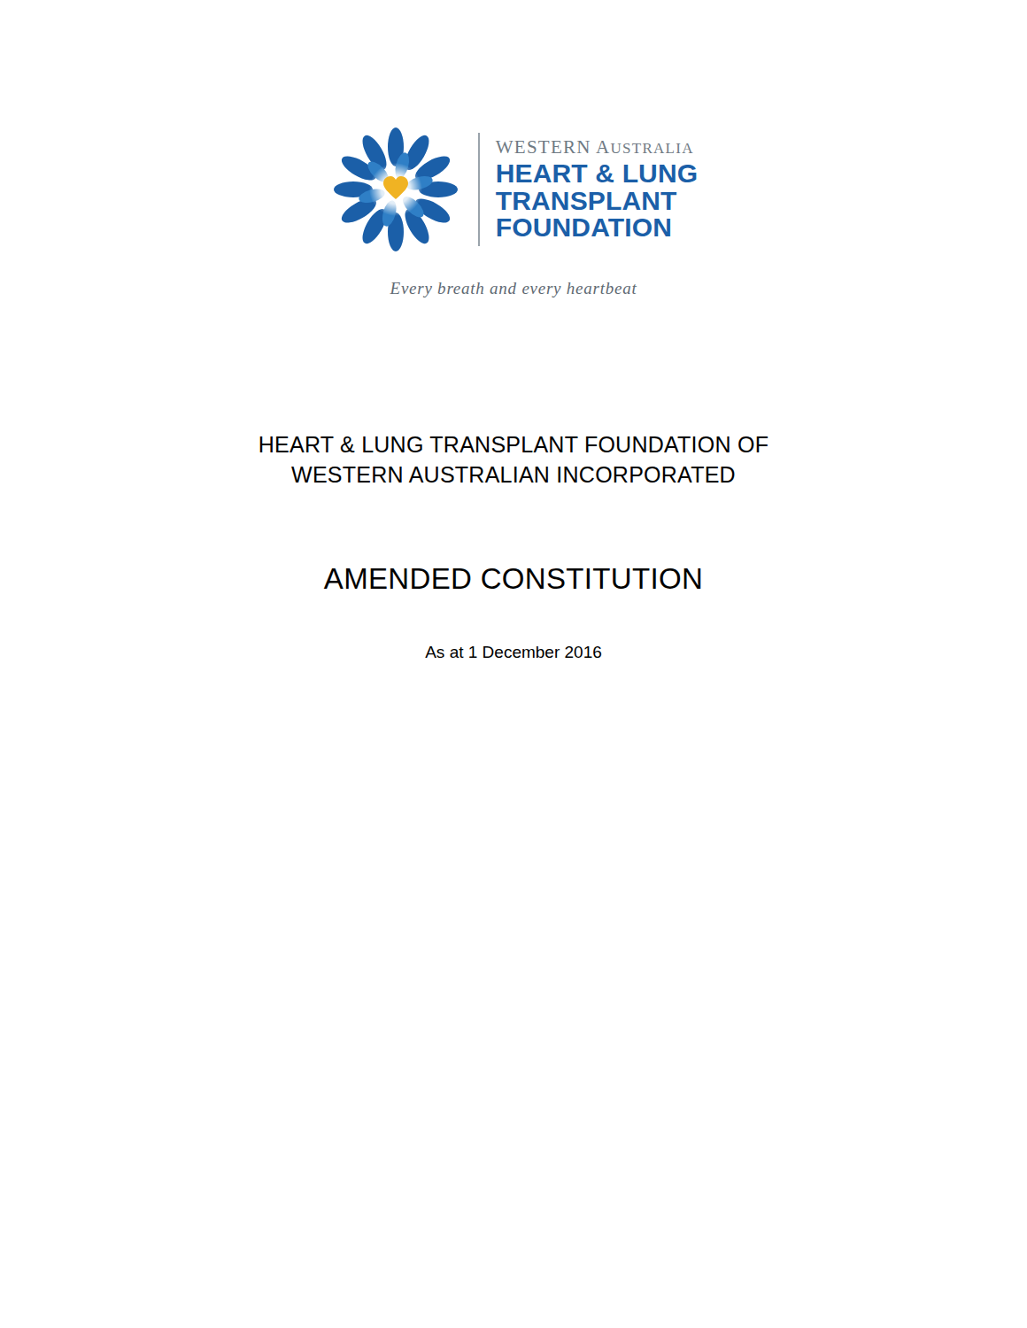WESTERN AUSTRALIA
HEART & LUNG
TRANSPLANT
FOUNDATION
Every breath and every heartbeat
HEART & LUNG TRANSPLANT FOUNDATION OF
WESTERN AUSTRALIAN INCORPORATED
AMENDED CONSTITUTION
As at 1 December 2016